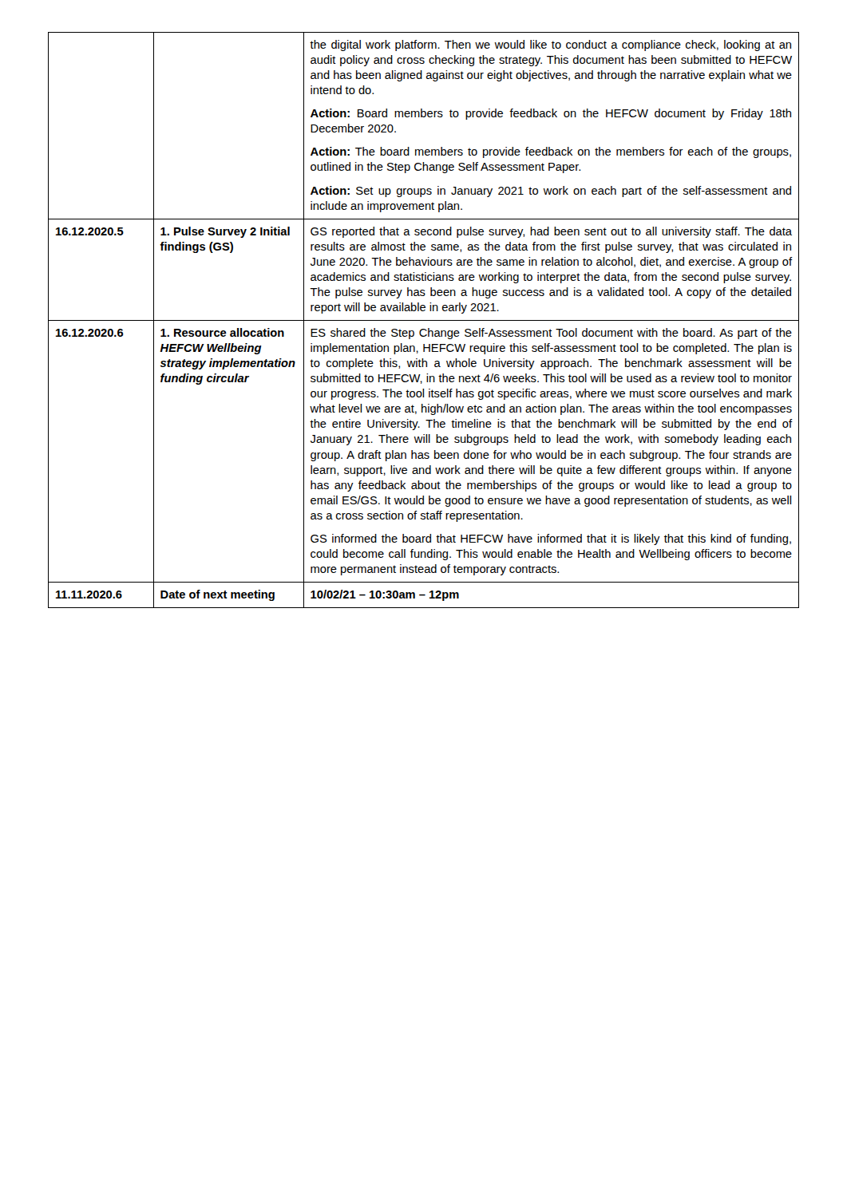| | | the digital work platform. Then we would like to conduct a compliance check, looking at an audit policy and cross checking the strategy. This document has been submitted to HEFCW and has been aligned against our eight objectives, and through the narrative explain what we intend to do. Action: Board members to provide feedback on the HEFCW document by Friday 18th December 2020. Action: The board members to provide feedback on the members for each of the groups, outlined in the Step Change Self Assessment Paper. Action: Set up groups in January 2021 to work on each part of the self-assessment and include an improvement plan. |
| 16.12.2020.5 | 1. Pulse Survey 2 Initial findings (GS) | GS reported that a second pulse survey, had been sent out to all university staff. The data results are almost the same, as the data from the first pulse survey, that was circulated in June 2020. The behaviours are the same in relation to alcohol, diet, and exercise. A group of academics and statisticians are working to interpret the data, from the second pulse survey. The pulse survey has been a huge success and is a validated tool. A copy of the detailed report will be available in early 2021. |
| 16.12.2020.6 | 1. Resource allocation HEFCW Wellbeing strategy implementation funding circular | ES shared the Step Change Self-Assessment Tool document with the board. As part of the implementation plan, HEFCW require this self-assessment tool to be completed. The plan is to complete this, with a whole University approach. The benchmark assessment will be submitted to HEFCW, in the next 4/6 weeks. This tool will be used as a review tool to monitor our progress. The tool itself has got specific areas, where we must score ourselves and mark what level we are at, high/low etc and an action plan. The areas within the tool encompasses the entire University. The timeline is that the benchmark will be submitted by the end of January 21. There will be subgroups held to lead the work, with somebody leading each group. A draft plan has been done for who would be in each subgroup. The four strands are learn, support, live and work and there will be quite a few different groups within. If anyone has any feedback about the memberships of the groups or would like to lead a group to email ES/GS. It would be good to ensure we have a good representation of students, as well as a cross section of staff representation. GS informed the board that HEFCW have informed that it is likely that this kind of funding, could become call funding. This would enable the Health and Wellbeing officers to become more permanent instead of temporary contracts. |
| 11.11.2020.6 | Date of next meeting | 10/02/21 – 10:30am – 12pm |